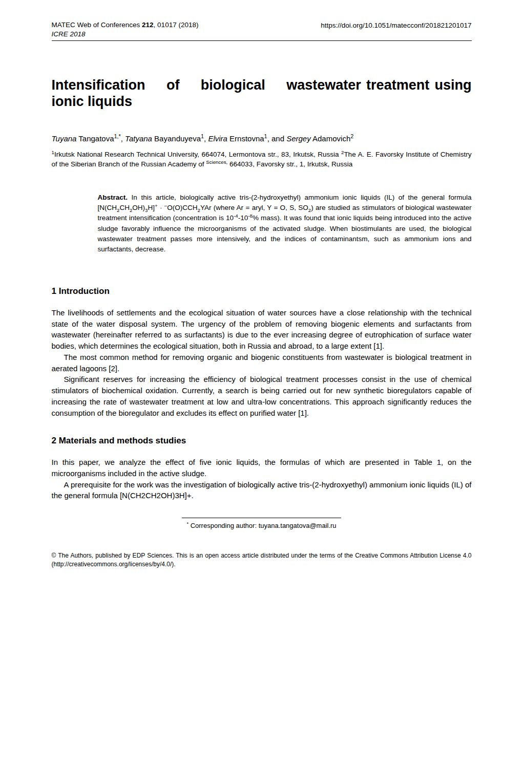MATEC Web of Conferences 212, 01017 (2018)
ICRE 2018
https://doi.org/10.1051/matecconf/201821201017
Intensification of biological wastewater treatment using ionic liquids
Tuyana Tangatova1,*, Tatyana Bayanduyeva1, Elvira Ernstovna1, and Sergey Adamovich2
1Irkutsk National Research Technical University, 664074, Lermontova str., 83, Irkutsk, Russia 2The A. E. Favorsky Institute of Chemistry of the Siberian Branch of the Russian Academy of Sciences, 664033, Favorsky str., 1, Irkutsk, Russia
Abstract. In this article, biologically active tris-(2-hydroxyethyl) ammonium ionic liquids (IL) of the general formula [N(CH2CH2OH)3H]+ · –O(O)CCH2YAr (where Ar = aryl, Y = O, S, SO2) are studied as stimulators of biological wastewater treatment intensification (concentration is 10-4-10-8% mass). It was found that ionic liquids being introduced into the active sludge favorably influence the microorganisms of the activated sludge. When biostimulants are used, the biological wastewater treatment passes more intensively, and the indices of contaminantsm, such as ammonium ions and surfactants, decrease.
1 Introduction
The livelihoods of settlements and the ecological situation of water sources have a close relationship with the technical state of the water disposal system. The urgency of the problem of removing biogenic elements and surfactants from wastewater (hereinafter referred to as surfactants) is due to the ever increasing degree of eutrophication of surface water bodies, which determines the ecological situation, both in Russia and abroad, to a large extent [1].
The most common method for removing organic and biogenic constituents from wastewater is biological treatment in aerated lagoons [2].
Significant reserves for increasing the efficiency of biological treatment processes consist in the use of chemical stimulators of biochemical oxidation. Currently, a search is being carried out for new synthetic bioregulators capable of increasing the rate of wastewater treatment at low and ultra-low concentrations. This approach significantly reduces the consumption of the bioregulator and excludes its effect on purified water [1].
2 Materials and methods studies
In this paper, we analyze the effect of five ionic liquids, the formulas of which are presented in Table 1, on the microorganisms included in the active sludge.
A prerequisite for the work was the investigation of biologically active tris-(2-hydroxyethyl) ammonium ionic liquids (IL) of the general formula [N(CH2CH2OH)3H]+.
* Corresponding author: tuyana.tangatova@mail.ru
© The Authors, published by EDP Sciences. This is an open access article distributed under the terms of the Creative Commons Attribution License 4.0 (http://creativecommons.org/licenses/by/4.0/).